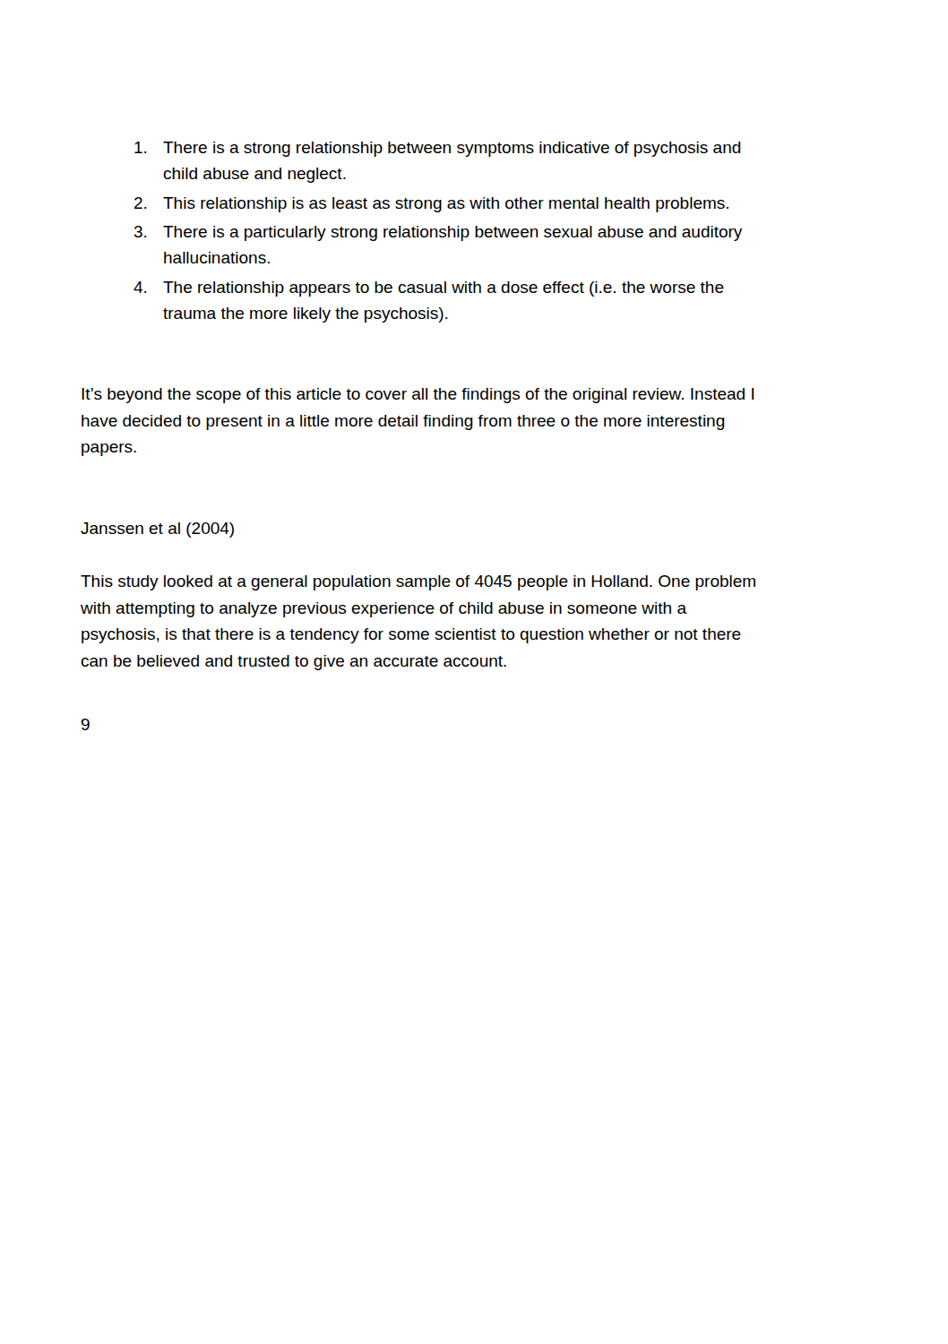There is a strong relationship between symptoms indicative of psychosis and child abuse and neglect.
This relationship is as least as strong as with other mental health problems.
There is a particularly strong relationship between sexual abuse and auditory hallucinations.
The relationship appears to be casual with a dose effect (i.e. the worse the trauma the more likely the psychosis).
It’s beyond the scope of this article to cover all the findings of the original review. Instead I have decided to present in a little more detail finding from three o the more interesting papers.
Janssen et al (2004)
This study looked at a general population sample of 4045 people in Holland. One problem with attempting to analyze previous experience of child abuse in someone with a psychosis, is that there is a tendency for some scientist to question whether or not there can be believed and trusted to give an accurate account.
9